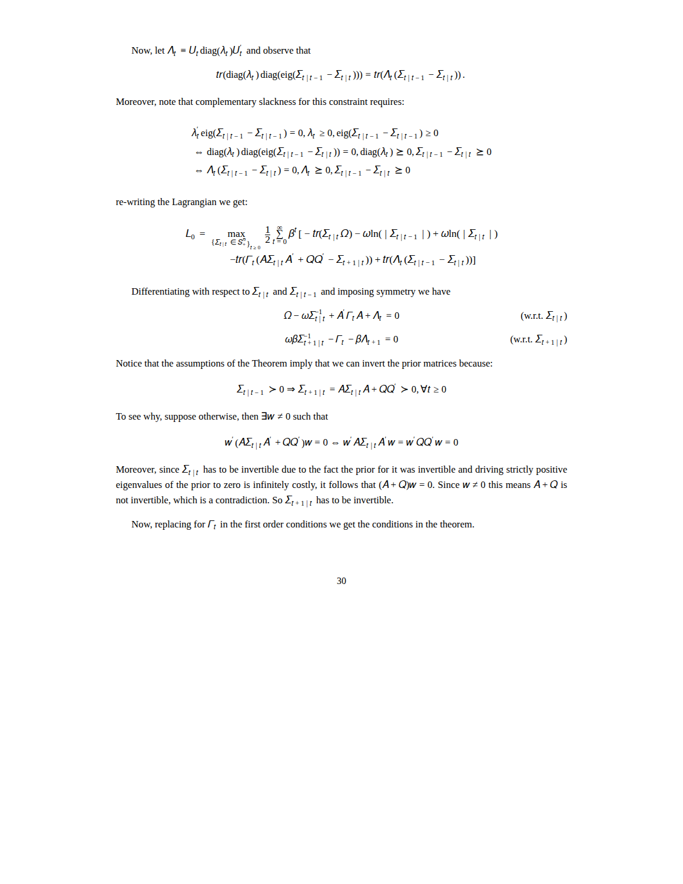Now, let Λt≡Utdiag(λt)Ut′ and observe that
tr(diag(λt)diag(eig(Σt|t−1−Σt|t))) = tr(Λt(Σt|t−1−Σt|t)).
Moreover, note that complementary slackness for this constraint requires:
λt′eig(Σt|t−1−Σt|t−1)=0, λt≥0, eig(Σt|t−1−Σt|t−1)≥0
⇔diag(λt)diag(eig(Σt|t−1−Σt|t))=0, diag(λt)⪰0, Σt|t−1−Σt|t⪰0
⇔Λt(Σt|t−1−Σt|t)=0, Λt⪰0, Σt|t−1−Σt|t⪰0
re-writing the Lagrangian we get:
L0= max{Σt|t∈S+n}t≥0 12 ∑t=0∞ βt [−tr(Σt|tΩ) −ωln(|Σt|t−1|) +ωln(|Σt|t|)
−tr(Γt(AΣt|tA′+QQ′−Σt+1|t)) +tr(Λt(Σt|t−1−Σt|t))]
Differentiating with respect to Σt|t and Σt|t−1 and imposing symmetry we have
Ω−ωΣt|t−1+A′ΓtA+Λt=0
(w.r.t. Σt|t)
ωβΣt+1|t−1−Γt−βΛt+1=0
(w.r.t. Σt+1|t)
Notice that the assumptions of the Theorem imply that we can invert the prior matrices because:
Σt|t−1≻0 ⇒ Σt+1|t=AΣt|tA+QQ′≻0,∀t≥0
To see why, suppose otherwise, then ∃w≠0 such that
w′(AΣt|tA′+QQ′)w=0 ⇔ w′AΣt|tA′w=w′QQ′w=0
Moreover, since Σt|t has to be invertible due to the fact the prior for it was invertible and driving strictly positive eigenvalues of the prior to zero is infinitely costly, it follows that (A+Q)w=0. Since w≠0 this means A+Q is not invertible, which is a contradiction. So Σt+1|t has to be invertible.
Now, replacing for Γt in the first order conditions we get the conditions in the theorem.
30